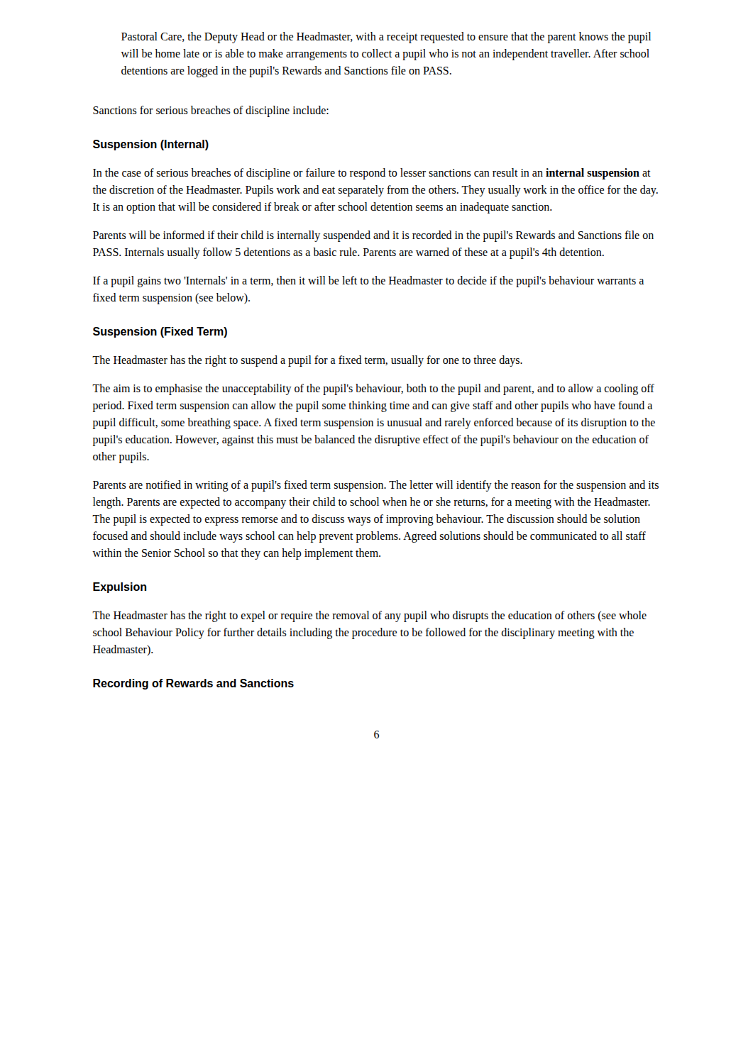Pastoral Care, the Deputy Head or the Headmaster, with a receipt requested to ensure that the parent knows the pupil will be home late or is able to make arrangements to collect a pupil who is not an independent traveller. After school detentions are logged in the pupil's Rewards and Sanctions file on PASS.
Sanctions for serious breaches of discipline include:
Suspension (Internal)
In the case of serious breaches of discipline or failure to respond to lesser sanctions can result in an internal suspension at the discretion of the Headmaster. Pupils work and eat separately from the others. They usually work in the office for the day. It is an option that will be considered if break or after school detention seems an inadequate sanction.
Parents will be informed if their child is internally suspended and it is recorded in the pupil's Rewards and Sanctions file on PASS. Internals usually follow 5 detentions as a basic rule. Parents are warned of these at a pupil's 4th detention.
If a pupil gains two 'Internals' in a term, then it will be left to the Headmaster to decide if the pupil's behaviour warrants a fixed term suspension (see below).
Suspension (Fixed Term)
The Headmaster has the right to suspend a pupil for a fixed term, usually for one to three days.
The aim is to emphasise the unacceptability of the pupil's behaviour, both to the pupil and parent, and to allow a cooling off period. Fixed term suspension can allow the pupil some thinking time and can give staff and other pupils who have found a pupil difficult, some breathing space. A fixed term suspension is unusual and rarely enforced because of its disruption to the pupil's education. However, against this must be balanced the disruptive effect of the pupil's behaviour on the education of other pupils.
Parents are notified in writing of a pupil's fixed term suspension. The letter will identify the reason for the suspension and its length. Parents are expected to accompany their child to school when he or she returns, for a meeting with the Headmaster. The pupil is expected to express remorse and to discuss ways of improving behaviour. The discussion should be solution focused and should include ways school can help prevent problems. Agreed solutions should be communicated to all staff within the Senior School so that they can help implement them.
Expulsion
The Headmaster has the right to expel or require the removal of any pupil who disrupts the education of others (see whole school Behaviour Policy for further details including the procedure to be followed for the disciplinary meeting with the Headmaster).
Recording of Rewards and Sanctions
6